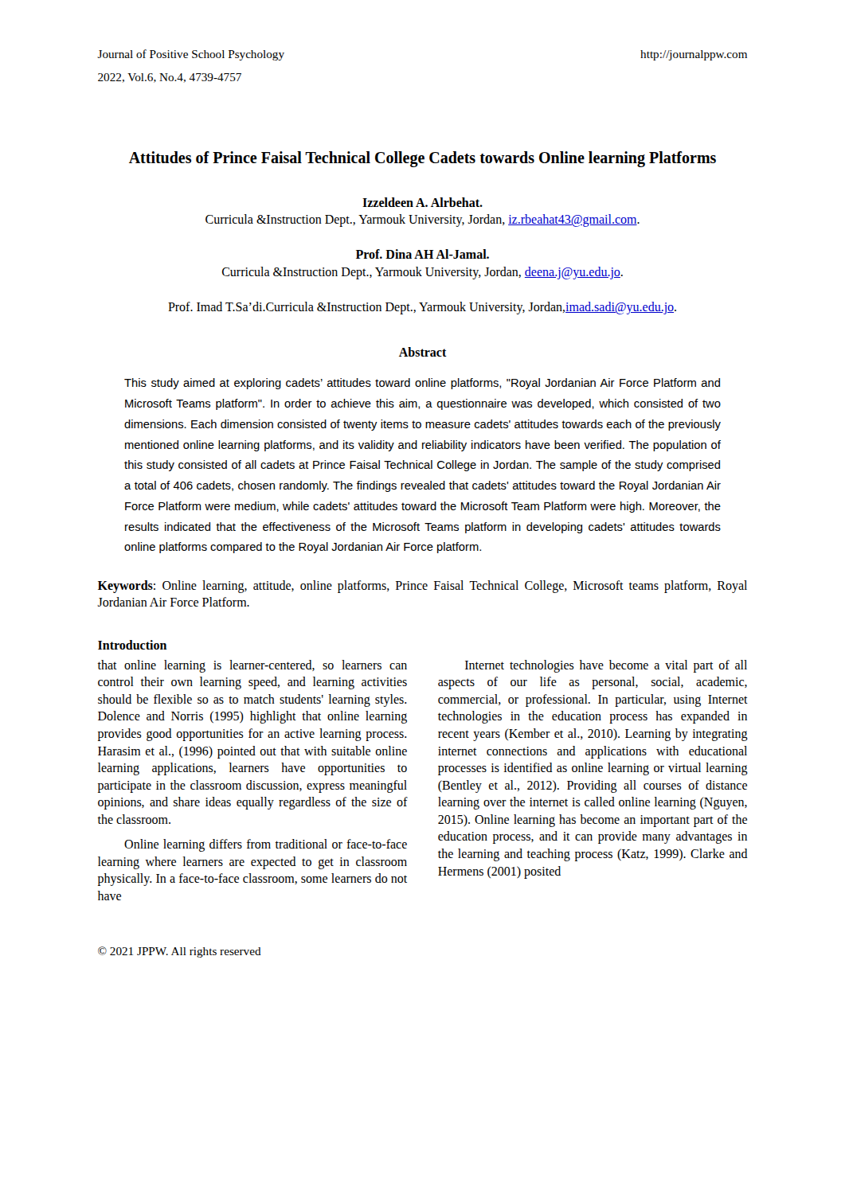Journal of Positive School Psychology http://journalppw.com
2022, Vol.6, No.4, 4739-4757
Attitudes of Prince Faisal Technical College Cadets towards Online learning Platforms
Izzeldeen A. Alrbehat.
Curricula &Instruction Dept., Yarmouk University, Jordan, iz.rbeahat43@gmail.com.
Prof. Dina AH Al-Jamal.
Curricula &Instruction Dept., Yarmouk University, Jordan, deena.j@yu.edu.jo.
Prof. Imad T.Sa’di.Curricula &Instruction Dept., Yarmouk University, Jordan,imad.sadi@yu.edu.jo.
Abstract
This study aimed at exploring cadets’ attitudes toward online platforms, "Royal Jordanian Air Force Platform and Microsoft Teams platform". In order to achieve this aim, a questionnaire was developed, which consisted of two dimensions. Each dimension consisted of twenty items to measure cadets' attitudes towards each of the previously mentioned online learning platforms, and its validity and reliability indicators have been verified. The population of this study consisted of all cadets at Prince Faisal Technical College in Jordan. The sample of the study comprised a total of 406 cadets, chosen randomly. The findings revealed that cadets' attitudes toward the Royal Jordanian Air Force Platform were medium, while cadets' attitudes toward the Microsoft Team Platform were high. Moreover, the results indicated that the effectiveness of the Microsoft Teams platform in developing cadets' attitudes towards online platforms compared to the Royal Jordanian Air Force platform.
Keywords: Online learning, attitude, online platforms, Prince Faisal Technical College, Microsoft teams platform, Royal Jordanian Air Force Platform.
Introduction
that online learning is learner-centered, so learners can control their own learning speed, and learning activities should be flexible so as to match students' learning styles. Dolence and Norris (1995) highlight that online learning provides good opportunities for an active learning process. Harasim et al., (1996) pointed out that with suitable online learning applications, learners have opportunities to participate in the classroom discussion, express meaningful opinions, and share ideas equally regardless of the size of the classroom.
Online learning differs from traditional or face-to-face learning where learners are expected to get in classroom physically. In a face-to-face classroom, some learners do not have
Internet technologies have become a vital part of all aspects of our life as personal, social, academic, commercial, or professional. In particular, using Internet technologies in the education process has expanded in recent years (Kember et al., 2010). Learning by integrating internet connections and applications with educational processes is identified as online learning or virtual learning (Bentley et al., 2012). Providing all courses of distance learning over the internet is called online learning (Nguyen, 2015). Online learning has become an important part of the education process, and it can provide many advantages in the learning and teaching process (Katz, 1999). Clarke and Hermens (2001) posited
© 2021 JPPW. All rights reserved